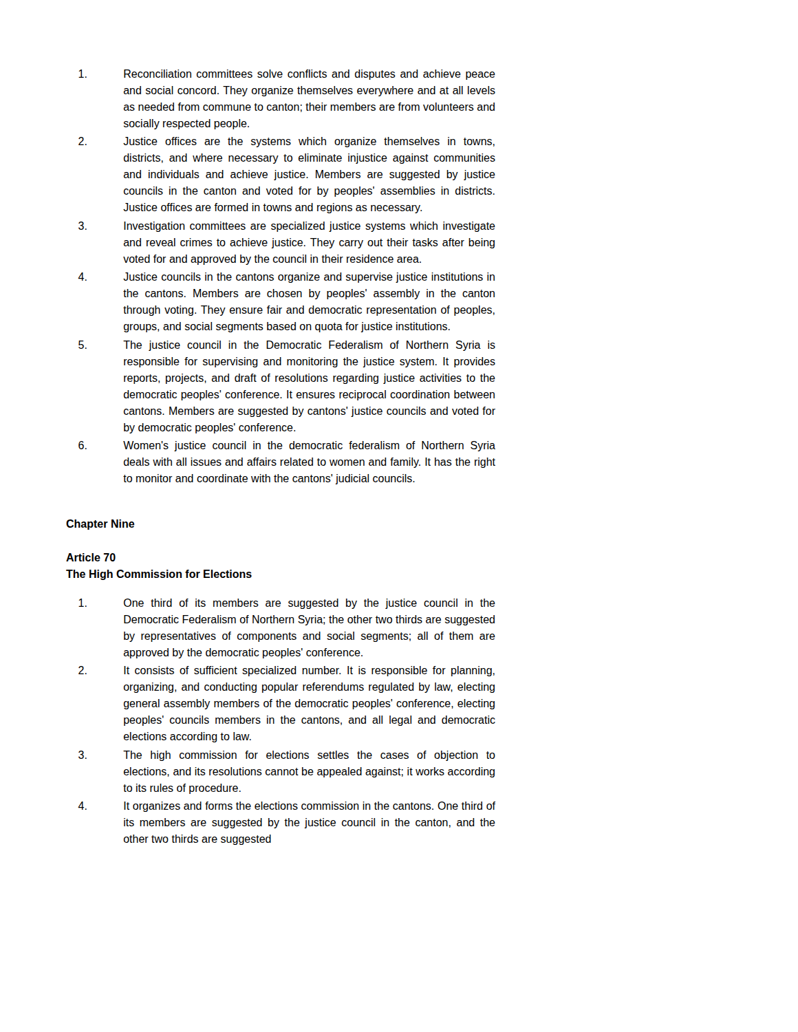Reconciliation committees solve conflicts and disputes and achieve peace and social concord. They organize themselves everywhere and at all levels as needed from commune to canton; their members are from volunteers and socially respected people.
Justice offices are the systems which organize themselves in towns, districts, and where necessary to eliminate injustice against communities and individuals and achieve justice. Members are suggested by justice councils in the canton and voted for by peoples' assemblies in districts. Justice offices are formed in towns and regions as necessary.
Investigation committees are specialized justice systems which investigate and reveal crimes to achieve justice. They carry out their tasks after being voted for and approved by the council in their residence area.
Justice councils in the cantons organize and supervise justice institutions in the cantons. Members are chosen by peoples' assembly in the canton through voting. They ensure fair and democratic representation of peoples, groups, and social segments based on quota for justice institutions.
The justice council in the Democratic Federalism of Northern Syria is responsible for supervising and monitoring the justice system. It provides reports, projects, and draft of resolutions regarding justice activities to the democratic peoples' conference. It ensures reciprocal coordination between cantons. Members are suggested by cantons' justice councils and voted for by democratic peoples' conference.
Women's justice council in the democratic federalism of Northern Syria deals with all issues and affairs related to women and family. It has the right to monitor and coordinate with the cantons' judicial councils.
Chapter Nine
Article 70
The High Commission for Elections
One third of its members are suggested by the justice council in the Democratic Federalism of Northern Syria; the other two thirds are suggested by representatives of components and social segments; all of them are approved by the democratic peoples' conference.
It consists of sufficient specialized number. It is responsible for planning, organizing, and conducting popular referendums regulated by law, electing general assembly members of the democratic peoples' conference, electing peoples' councils members in the cantons, and all legal and democratic elections according to law.
The high commission for elections settles the cases of objection to elections, and its resolutions cannot be appealed against; it works according to its rules of procedure.
It organizes and forms the elections commission in the cantons. One third of its members are suggested by the justice council in the canton, and the other two thirds are suggested